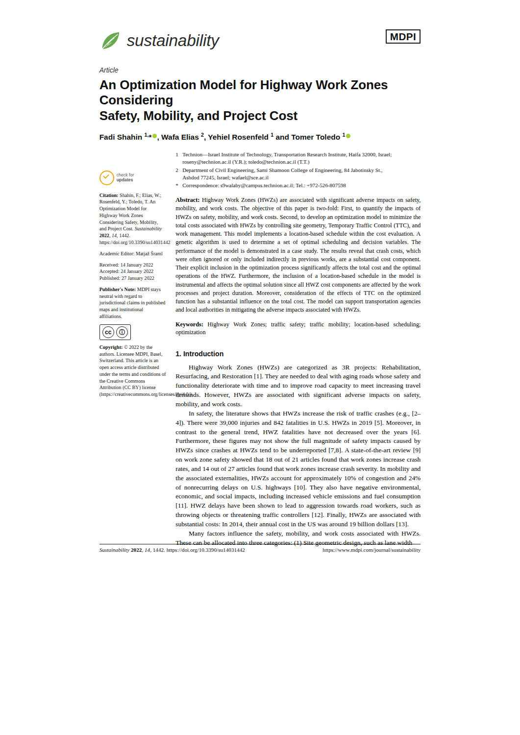sustainability
MDPI
Article
An Optimization Model for Highway Work Zones Considering
Safety, Mobility, and Project Cost
Fadi Shahin 1,* , Wafa Elias 2, Yehiel Rosenfeld 1 and Tomer Toledo 1
Technion—Israel Institute of Technology, Transportation Research Institute, Haifa 32000, Israel;
roseny@technion.ac.il (Y.R.); toledo@technion.ac.il (T.T.)
Department of Civil Engineering, Sami Shamoon College of Engineering, 84 Jabotinsky St.,
Ashdod 77245, Israel; wafael@sce.ac.il
Correspondence: s9walaby@campus.technion.ac.il; Tel.: +972-526-807598
Abstract: Highway Work Zones (HWZs) are associated with significant adverse impacts on safety, mobility, and work costs. The objective of this paper is two-fold: First, to quantify the impacts of HWZs on safety, mobility, and work costs. Second, to develop an optimization model to minimize the total costs associated with HWZs by controlling site geometry, Temporary Traffic Control (TTC), and work management. This model implements a location-based schedule within the cost evaluation. A genetic algorithm is used to determine a set of optimal scheduling and decision variables. The performance of the model is demonstrated in a case study. The results reveal that crash costs, which were often ignored or only included indirectly in previous works, are a substantial cost component. Their explicit inclusion in the optimization process significantly affects the total cost and the optimal operations of the HWZ. Furthermore, the inclusion of a location-based schedule in the model is instrumental and affects the optimal solution since all HWZ cost components are affected by the work processes and project duration. Moreover, consideration of the effects of TTC on the optimized function has a substantial influence on the total cost. The model can support transportation agencies and local authorities in mitigating the adverse impacts associated with HWZs.
Keywords: Highway Work Zones; traffic safety; traffic mobility; location-based scheduling; optimization
check for updates
Citation: Shahin, F.; Elias, W.; Rosenfeld, Y.; Toledo, T. An Optimization Model for Highway Work Zones Considering Safety, Mobility, and Project Cost. Sustainability 2022, 14, 1442. https://doi.org/10.3390/su14031442
Academic Editor: Matjaž Šraml
Received: 14 January 2022
Accepted: 24 January 2022
Published: 27 January 2022
Publisher's Note: MDPI stays neutral with regard to jurisdictional claims in published maps and institutional affiliations.
cc ⓘ
Copyright: © 2022 by the authors. Licensee MDPI, Basel, Switzerland. This article is an open access article distributed under the terms and conditions of the Creative Commons Attribution (CC BY) license (https://creativecommons.org/licenses/by/4.0/).
1. Introduction
Highway Work Zones (HWZs) are categorized as 3R projects: Rehabilitation, Resurfacing, and Restoration [1]. They are needed to deal with aging roads whose safety and functionality deteriorate with time and to improve road capacity to meet increasing travel demands. However, HWZs are associated with significant adverse impacts on safety, mobility, and work costs.
In safety, the literature shows that HWZs increase the risk of traffic crashes (e.g., [2–4]). There were 39,000 injuries and 842 fatalities in U.S. HWZs in 2019 [5]. Moreover, in contrast to the general trend, HWZ fatalities have not decreased over the years [6]. Furthermore, these figures may not show the full magnitude of safety impacts caused by HWZs since crashes at HWZs tend to be underreported [7,8]. A state-of-the-art review [9] on work zone safety showed that 18 out of 21 articles found that work zones increase crash rates, and 14 out of 27 articles found that work zones increase crash severity. In mobility and the associated externalities, HWZs account for approximately 10% of congestion and 24% of nonrecurring delays on U.S. highways [10]. They also have negative environmental, economic, and social impacts, including increased vehicle emissions and fuel consumption [11]. HWZ delays have been shown to lead to aggression towards road workers, such as throwing objects or threatening traffic controllers [12]. Finally, HWZs are associated with substantial costs: In 2014, their annual cost in the US was around 19 billion dollars [13].
Many factors influence the safety, mobility, and work costs associated with HWZs. These can be allocated into three categories: (1) Site geometric design, such as lane width
Sustainability 2022, 14, 1442. https://doi.org/10.3390/su14031442
https://www.mdpi.com/journal/sustainability